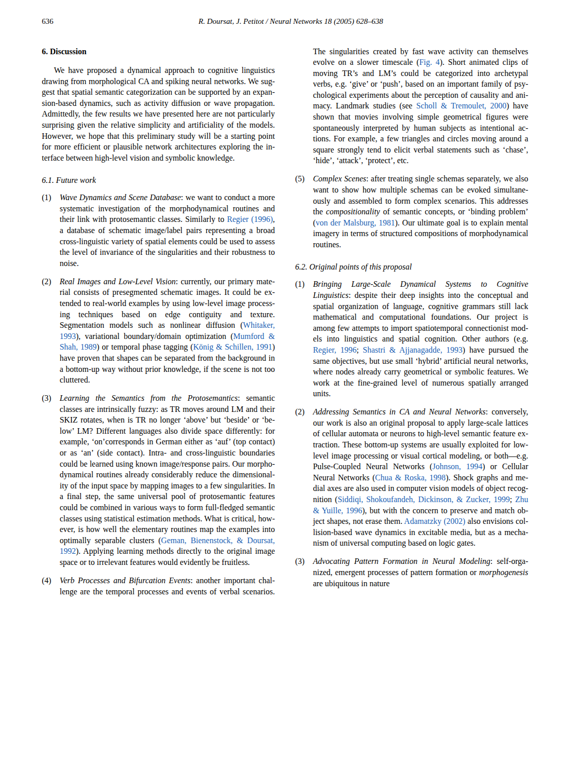636 R. Doursat, J. Petitot / Neural Networks 18 (2005) 628–638
6. Discussion
We have proposed a dynamical approach to cognitive linguistics drawing from morphological CA and spiking neural networks. We suggest that spatial semantic categorization can be supported by an expansion-based dynamics, such as activity diffusion or wave propagation. Admittedly, the few results we have presented here are not particularly surprising given the relative simplicity and artificiality of the models. However, we hope that this preliminary study will be a starting point for more efficient or plausible network architectures exploring the interface between high-level vision and symbolic knowledge.
6.1. Future work
Wave Dynamics and Scene Database: we want to conduct a more systematic investigation of the morphodynamical routines and their link with protosemantic classes. Similarly to Regier (1996), a database of schematic image/label pairs representing a broad cross-linguistic variety of spatial elements could be used to assess the level of invariance of the singularities and their robustness to noise.
Real Images and Low-Level Vision: currently, our primary material consists of presegmented schematic images. It could be extended to real-world examples by using low-level image processing techniques based on edge contiguity and texture. Segmentation models such as nonlinear diffusion (Whitaker, 1993), variational boundary/domain optimization (Mumford & Shah, 1989) or temporal phase tagging (König & Schillen, 1991) have proven that shapes can be separated from the background in a bottom-up way without prior knowledge, if the scene is not too cluttered.
Learning the Semantics from the Protosemantics: semantic classes are intrinsically fuzzy: as TR moves around LM and their SKIZ rotates, when is TR no longer ‘above’ but ‘beside’ or ‘below’ LM? Different languages also divide space differently: for example, ‘on’corresponds in German either as ‘auf’ (top contact) or as ‘an’ (side contact). Intra- and cross-linguistic boundaries could be learned using known image/response pairs. Our morphodynamical routines already considerably reduce the dimensionality of the input space by mapping images to a few singularities. In a final step, the same universal pool of protosemantic features could be combined in various ways to form full-fledged semantic classes using statistical estimation methods. What is critical, however, is how well the elementary routines map the examples into optimally separable clusters (Geman, Bienenstock, & Doursat, 1992). Applying learning methods directly to the original image space or to irrelevant features would evidently be fruitless.
Verb Processes and Bifurcation Events: another important challenge are the temporal processes and events of verbal scenarios. The singularities created by fast wave activity can themselves evolve on a slower timescale (Fig. 4). Short animated clips of moving TR’s and LM’s could be categorized into archetypal verbs, e.g. ‘give’ or ‘push’, based on an important family of psychological experiments about the perception of causality and animacy. Landmark studies (see Scholl & Tremoulet, 2000) have shown that movies involving simple geometrical figures were spontaneously interpreted by human subjects as intentional actions. For example, a few triangles and circles moving around a square strongly tend to elicit verbal statements such as ‘chase’, ‘hide’, ‘attack’, ‘protect’, etc.
Complex Scenes: after treating single schemas separately, we also want to show how multiple schemas can be evoked simultaneously and assembled to form complex scenarios. This addresses the compositionality of semantic concepts, or ‘binding problem’ (von der Malsburg, 1981). Our ultimate goal is to explain mental imagery in terms of structured compositions of morphodynamical routines.
6.2. Original points of this proposal
Bringing Large-Scale Dynamical Systems to Cognitive Linguistics: despite their deep insights into the conceptual and spatial organization of language, cognitive grammars still lack mathematical and computational foundations. Our project is among few attempts to import spatiotemporal connectionist models into linguistics and spatial cognition. Other authors (e.g. Regier, 1996; Shastri & Ajjanagadde, 1993) have pursued the same objectives, but use small ‘hybrid’ artificial neural networks, where nodes already carry geometrical or symbolic features. We work at the fine-grained level of numerous spatially arranged units.
Addressing Semantics in CA and Neural Networks: conversely, our work is also an original proposal to apply large-scale lattices of cellular automata or neurons to high-level semantic feature extraction. These bottom-up systems are usually exploited for low-level image processing or visual cortical modeling, or both—e.g. Pulse-Coupled Neural Networks (Johnson, 1994) or Cellular Neural Networks (Chua & Roska, 1998). Shock graphs and medial axes are also used in computer vision models of object recognition (Siddiqi, Shokoufandeh, Dickinson, & Zucker, 1999; Zhu & Yuille, 1996), but with the concern to preserve and match object shapes, not erase them. Adamatzky (2002) also envisions collision-based wave dynamics in excitable media, but as a mechanism of universal computing based on logic gates.
Advocating Pattern Formation in Neural Modeling: self-organized, emergent processes of pattern formation or morphogenesis are ubiquitous in nature